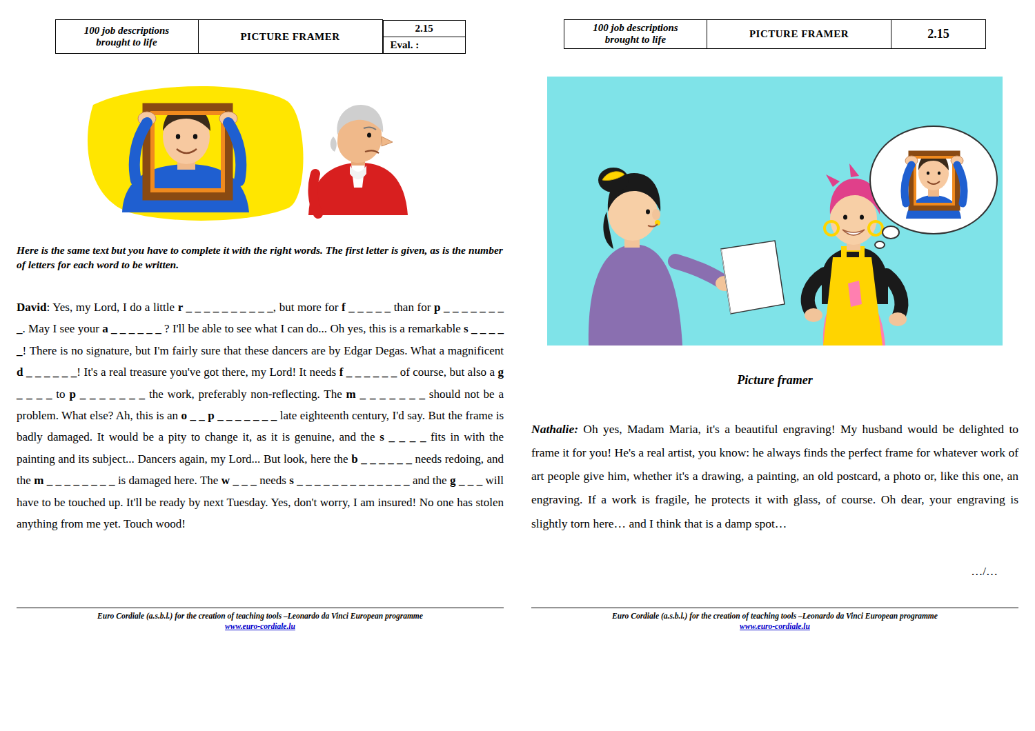| 100 job descriptions brought to life | PICTURE FRAMER | / 2.15 / / Eval. : / |
Here is the same text but you have to complete it with the right words. The first letter is given, as is the number of letters for each word to be written.
David: Yes, my Lord, I do a little r _ _ _ _ _ _ _ _ _ _, but more for f _ _ _ _ _ than for p _ _ _ _ _ _ _ _. May I see your a _ _ _ _ _ _ ? I'll be able to see what I can do... Oh yes, this is a remarkable s _ _ _ _ _! There is no signature, but I'm fairly sure that these dancers are by Edgar Degas. What a magnificent d _ _ _ _ _ _! It's a real treasure you've got there, my Lord! It needs f _ _ _ _ _ _ of course, but also a g _ _ _ _ to p _ _ _ _ _ _ _ the work, preferably non-reflecting. The m _ _ _ _ _ _ _ should not be a problem. What else? Ah, this is an o _ _ p _ _ _ _ _ _ _ late eighteenth century, I'd say. But the frame is badly damaged. It would be a pity to change it, as it is genuine, and the s _ _ _ _ fits in with the painting and its subject... Dancers again, my Lord... But look, here the b _ _ _ _ _ _ needs redoing, and the m _ _ _ _ _ _ _ _ is damaged here. The w _ _ _ needs s _ _ _ _ _ _ _ _ _ _ _ _ _ and the g _ _ _ will have to be touched up. It'll be ready by next Tuesday. Yes, don't worry, I am insured! No one has stolen anything from me yet. Touch wood!
Euro Cordiale (a.s.b.l.) for the creation of teaching tools –Leonardo da Vinci European programme
www.euro-cordiale.lu
| 100 job descriptions brought to life | PICTURE FRAMER | 2.15 |
Picture framer
Nathalie: Oh yes, Madam Maria, it's a beautiful engraving! My husband would be delighted to frame it for you! He's a real artist, you know: he always finds the perfect frame for whatever work of art people give him, whether it's a drawing, a painting, an old postcard, a photo or, like this one, an engraving. If a work is fragile, he protects it with glass, of course. Oh dear, your engraving is slightly torn here… and I think that is a damp spot…
…/…
Euro Cordiale (a.s.b.l.) for the creation of teaching tools –Leonardo da Vinci European programme
www.euro-cordiale.lu